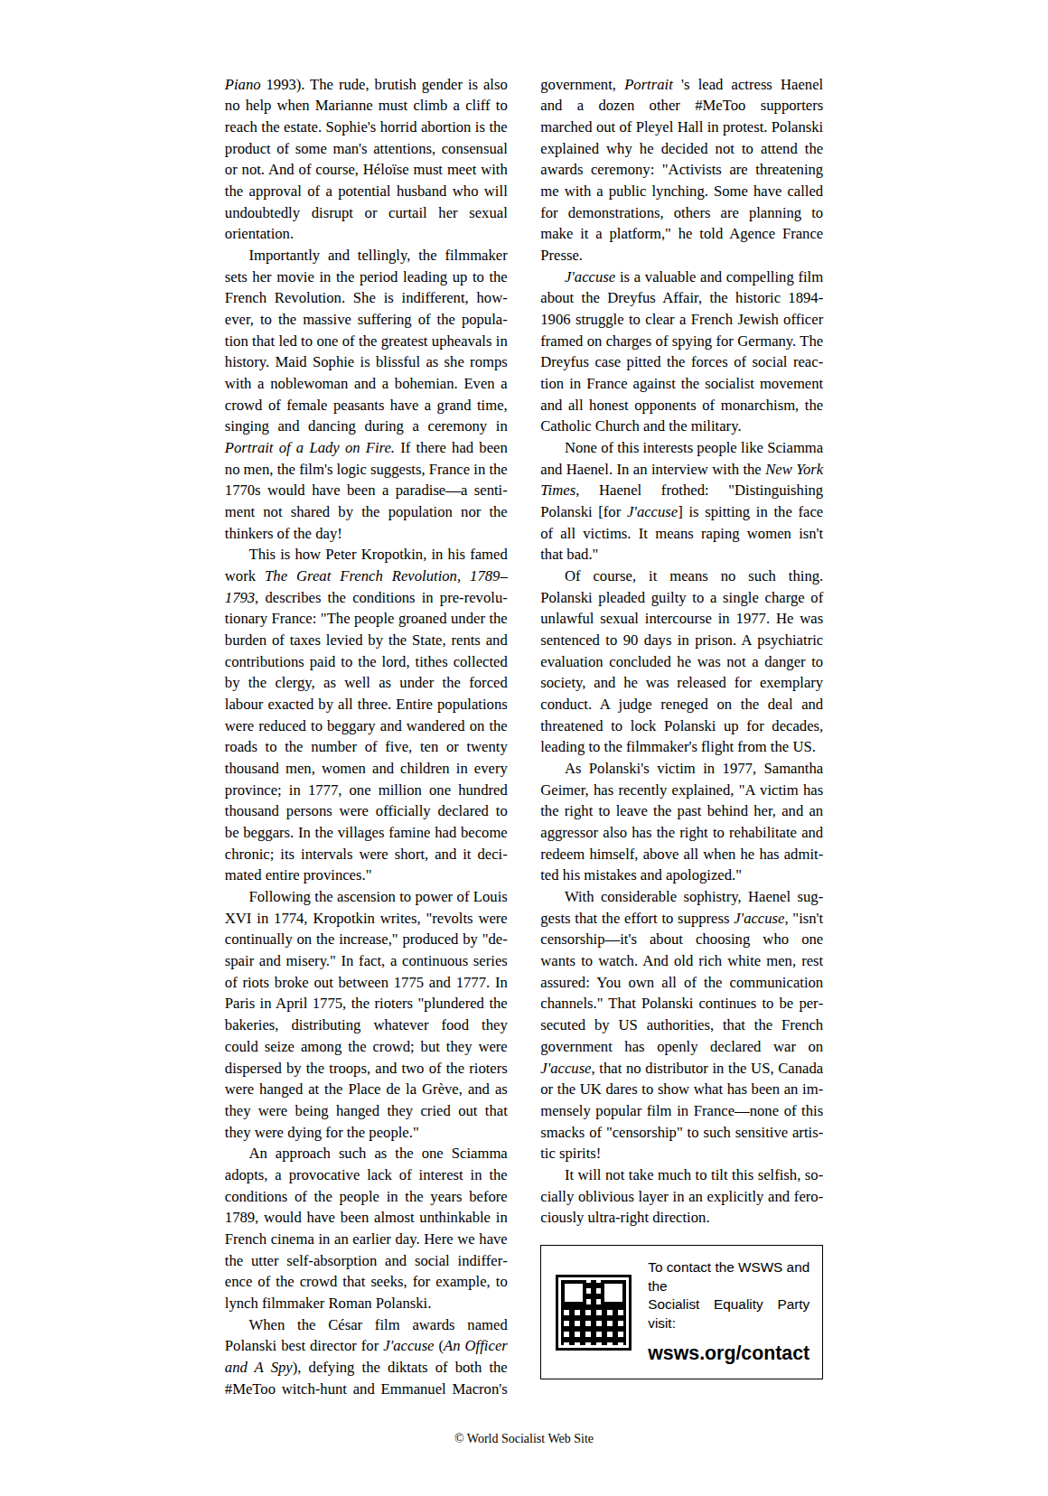Piano 1993). The rude, brutish gender is also no help when Marianne must climb a cliff to reach the estate. Sophie's horrid abortion is the product of some man's attentions, consensual or not. And of course, Héloïse must meet with the approval of a potential husband who will undoubtedly disrupt or curtail her sexual orientation.
Importantly and tellingly, the filmmaker sets her movie in the period leading up to the French Revolution. She is indifferent, however, to the massive suffering of the population that led to one of the greatest upheavals in history. Maid Sophie is blissful as she romps with a noblewoman and a bohemian. Even a crowd of female peasants have a grand time, singing and dancing during a ceremony in Portrait of a Lady on Fire. If there had been no men, the film's logic suggests, France in the 1770s would have been a paradise—a sentiment not shared by the population nor the thinkers of the day!
This is how Peter Kropotkin, in his famed work The Great French Revolution, 1789–1793, describes the conditions in pre-revolutionary France: "The people groaned under the burden of taxes levied by the State, rents and contributions paid to the lord, tithes collected by the clergy, as well as under the forced labour exacted by all three. Entire populations were reduced to beggary and wandered on the roads to the number of five, ten or twenty thousand men, women and children in every province; in 1777, one million one hundred thousand persons were officially declared to be beggars. In the villages famine had become chronic; its intervals were short, and it decimated entire provinces."
Following the ascension to power of Louis XVI in 1774, Kropotkin writes, "revolts were continually on the increase," produced by "despair and misery." In fact, a continuous series of riots broke out between 1775 and 1777. In Paris in April 1775, the rioters "plundered the bakeries, distributing whatever food they could seize among the crowd; but they were dispersed by the troops, and two of the rioters were hanged at the Place de la Grève, and as they were being hanged they cried out that they were dying for the people."
An approach such as the one Sciamma adopts, a provocative lack of interest in the conditions of the people in the years before 1789, would have been almost unthinkable in French cinema in an earlier day. Here we have the utter self-absorption and social indifference of the crowd that seeks, for example, to lynch filmmaker Roman Polanski.
When the César film awards named Polanski best director for J'accuse (An Officer and A Spy), defying the diktats of both the #MeToo witch-hunt and Emmanuel Macron's government, Portrait 's lead actress Haenel and a dozen other #MeToo supporters marched out of Pleyel Hall in protest. Polanski explained why he decided not to attend the awards ceremony: "Activists are threatening me with a public lynching. Some have called for demonstrations, others are planning to make it a platform," he told Agence France Presse.
J'accuse is a valuable and compelling film about the Dreyfus Affair, the historic 1894-1906 struggle to clear a French Jewish officer framed on charges of spying for Germany. The Dreyfus case pitted the forces of social reaction in France against the socialist movement and all honest opponents of monarchism, the Catholic Church and the military.
None of this interests people like Sciamma and Haenel. In an interview with the New York Times, Haenel frothed: "Distinguishing Polanski [for J'accuse] is spitting in the face of all victims. It means raping women isn't that bad."
Of course, it means no such thing. Polanski pleaded guilty to a single charge of unlawful sexual intercourse in 1977. He was sentenced to 90 days in prison. A psychiatric evaluation concluded he was not a danger to society, and he was released for exemplary conduct. A judge reneged on the deal and threatened to lock Polanski up for decades, leading to the filmmaker's flight from the US.
As Polanski's victim in 1977, Samantha Geimer, has recently explained, "A victim has the right to leave the past behind her, and an aggressor also has the right to rehabilitate and redeem himself, above all when he has admitted his mistakes and apologized."
With considerable sophistry, Haenel suggests that the effort to suppress J'accuse, "isn't censorship—it's about choosing who one wants to watch. And old rich white men, rest assured: You own all of the communication channels." That Polanski continues to be persecuted by US authorities, that the French government has openly declared war on J'accuse, that no distributor in the US, Canada or the UK dares to show what has been an immensely popular film in France—none of this smacks of "censorship" to such sensitive artistic spirits!
It will not take much to tilt this selfish, socially oblivious layer in an explicitly and ferociously ultra-right direction.
To contact the WSWS and the
Socialist Equality Party visit: wsws.org/contact
© World Socialist Web Site